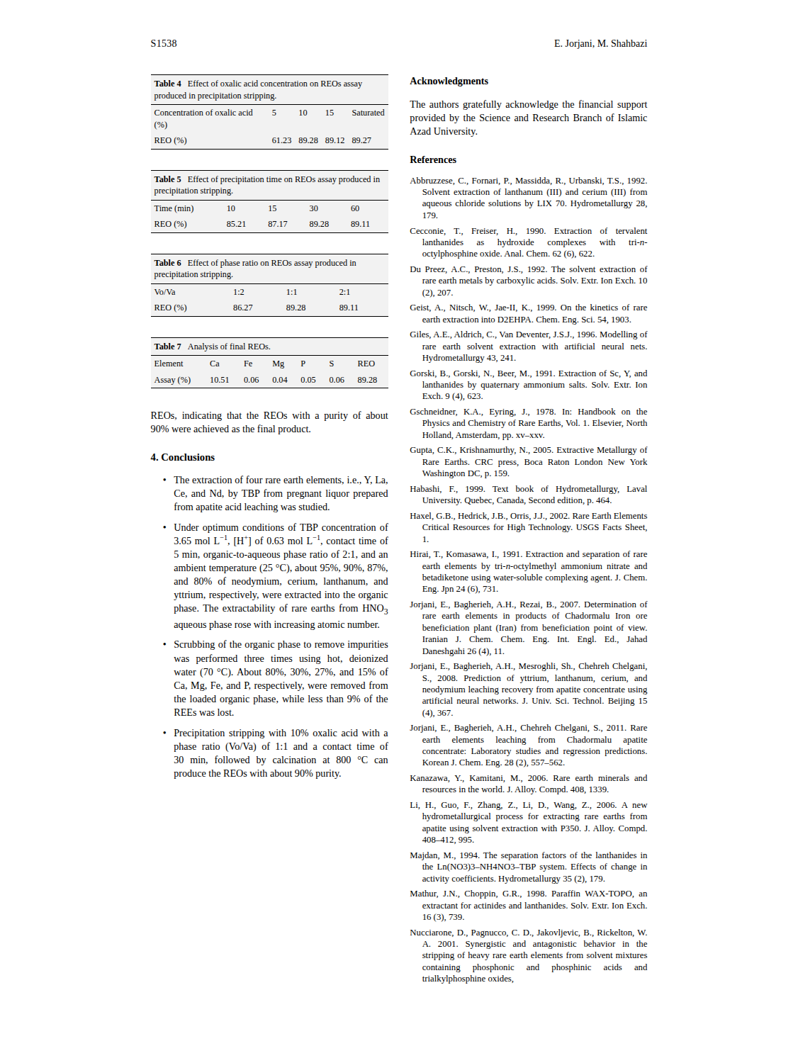S1538
E. Jorjani, M. Shahbazi
Table 4 Effect of oxalic acid concentration on REOs assay produced in precipitation stripping.
| Concentration of oxalic acid (%) | 5 | 10 | 15 | Saturated |
| REO (%) | 61.23 | 89.28 | 89.12 | 89.27 |
Table 5 Effect of precipitation time on REOs assay produced in precipitation stripping.
| Time (min) | 10 | 15 | 30 | 60 |
| REO (%) | 85.21 | 87.17 | 89.28 | 89.11 |
Table 6 Effect of phase ratio on REOs assay produced in precipitation stripping.
| Vo/Va | 1:2 | 1:1 | 2:1 |
| REO (%) | 86.27 | 89.28 | 89.11 |
Table 7 Analysis of final REOs.
| Element | Ca | Fe | Mg | P | S | REO |
| Assay (%) | 10.51 | 0.06 | 0.04 | 0.05 | 0.06 | 89.28 |
REOs, indicating that the REOs with a purity of about 90% were achieved as the final product.
4. Conclusions
The extraction of four rare earth elements, i.e., Y, La, Ce, and Nd, by TBP from pregnant liquor prepared from apatite acid leaching was studied.
Under optimum conditions of TBP concentration of 3.65 mol L−1, [H+] of 0.63 mol L−1, contact time of 5 min, organic-to-aqueous phase ratio of 2:1, and an ambient temperature (25 °C), about 95%, 90%, 87%, and 80% of neodymium, cerium, lanthanum, and yttrium, respectively, were extracted into the organic phase. The extractability of rare earths from HNO3 aqueous phase rose with increasing atomic number.
Scrubbing of the organic phase to remove impurities was performed three times using hot, deionized water (70 °C). About 80%, 30%, 27%, and 15% of Ca, Mg, Fe, and P, respectively, were removed from the loaded organic phase, while less than 9% of the REEs was lost.
Precipitation stripping with 10% oxalic acid with a phase ratio (Vo/Va) of 1:1 and a contact time of 30 min, followed by calcination at 800 °C can produce the REOs with about 90% purity.
Acknowledgments
The authors gratefully acknowledge the financial support provided by the Science and Research Branch of Islamic Azad University.
References
Abbruzzese, C., Fornari, P., Massidda, R., Urbanski, T.S., 1992. Solvent extraction of lanthanum (III) and cerium (III) from aqueous chloride solutions by LIX 70. Hydrometallurgy 28, 179.
Cecconie, T., Freiser, H., 1990. Extraction of tervalent lanthanides as hydroxide complexes with tri-n-octylphosphine oxide. Anal. Chem. 62 (6), 622.
Du Preez, A.C., Preston, J.S., 1992. The solvent extraction of rare earth metals by carboxylic acids. Solv. Extr. Ion Exch. 10 (2), 207.
Geist, A., Nitsch, W., Jae-II, K., 1999. On the kinetics of rare earth extraction into D2EHPA. Chem. Eng. Sci. 54, 1903.
Giles, A.E., Aldrich, C., Van Deventer, J.S.J., 1996. Modelling of rare earth solvent extraction with artificial neural nets. Hydrometallurgy 43, 241.
Gorski, B., Gorski, N., Beer, M., 1991. Extraction of Sc, Y, and lanthanides by quaternary ammonium salts. Solv. Extr. Ion Exch. 9 (4), 623.
Gschneidner, K.A., Eyring, J., 1978. In: Handbook on the Physics and Chemistry of Rare Earths, Vol. 1. Elsevier, North Holland, Amsterdam, pp. xv–xxv.
Gupta, C.K., Krishnamurthy, N., 2005. Extractive Metallurgy of Rare Earths. CRC press, Boca Raton London New York Washington DC, p. 159.
Habashi, F., 1999. Text book of Hydrometallurgy, Laval University. Quebec, Canada, Second edition, p. 464.
Haxel, G.B., Hedrick, J.B., Orris, J.J., 2002. Rare Earth Elements Critical Resources for High Technology. USGS Facts Sheet, 1.
Hirai, T., Komasawa, I., 1991. Extraction and separation of rare earth elements by tri-n-octylmethyl ammonium nitrate and betadiketone using water-soluble complexing agent. J. Chem. Eng. Jpn 24 (6), 731.
Jorjani, E., Bagherieh, A.H., Rezai, B., 2007. Determination of rare earth elements in products of Chadormalu Iron ore beneficiation plant (Iran) from beneficiation point of view. Iranian J. Chem. Chem. Eng. Int. Engl. Ed., Jahad Daneshgahi 26 (4), 11.
Jorjani, E., Bagherieh, A.H., Mesroghli, Sh., Chehreh Chelgani, S., 2008. Prediction of yttrium, lanthanum, cerium, and neodymium leaching recovery from apatite concentrate using artificial neural networks. J. Univ. Sci. Technol. Beijing 15 (4), 367.
Jorjani, E., Bagherieh, A.H., Chehreh Chelgani, S., 2011. Rare earth elements leaching from Chadormalu apatite concentrate: Laboratory studies and regression predictions. Korean J. Chem. Eng. 28 (2), 557–562.
Kanazawa, Y., Kamitani, M., 2006. Rare earth minerals and resources in the world. J. Alloy. Compd. 408, 1339.
Li, H., Guo, F., Zhang, Z., Li, D., Wang, Z., 2006. A new hydrometallurgical process for extracting rare earths from apatite using solvent extraction with P350. J. Alloy. Compd. 408–412, 995.
Majdan, M., 1994. The separation factors of the lanthanides in the Ln(NO3)3–NH4NO3–TBP system. Effects of change in activity coefficients. Hydrometallurgy 35 (2), 179.
Mathur, J.N., Choppin, G.R., 1998. Paraffin WAX-TOPO, an extractant for actinides and lanthanides. Solv. Extr. Ion Exch. 16 (3), 739.
Nucciarone, D., Pagnucco, C. D., Jakovljevic, B., Rickelton, W. A. 2001. Synergistic and antagonistic behavior in the stripping of heavy rare earth elements from solvent mixtures containing phosphonic and phosphinic acids and trialkylphosphine oxides,